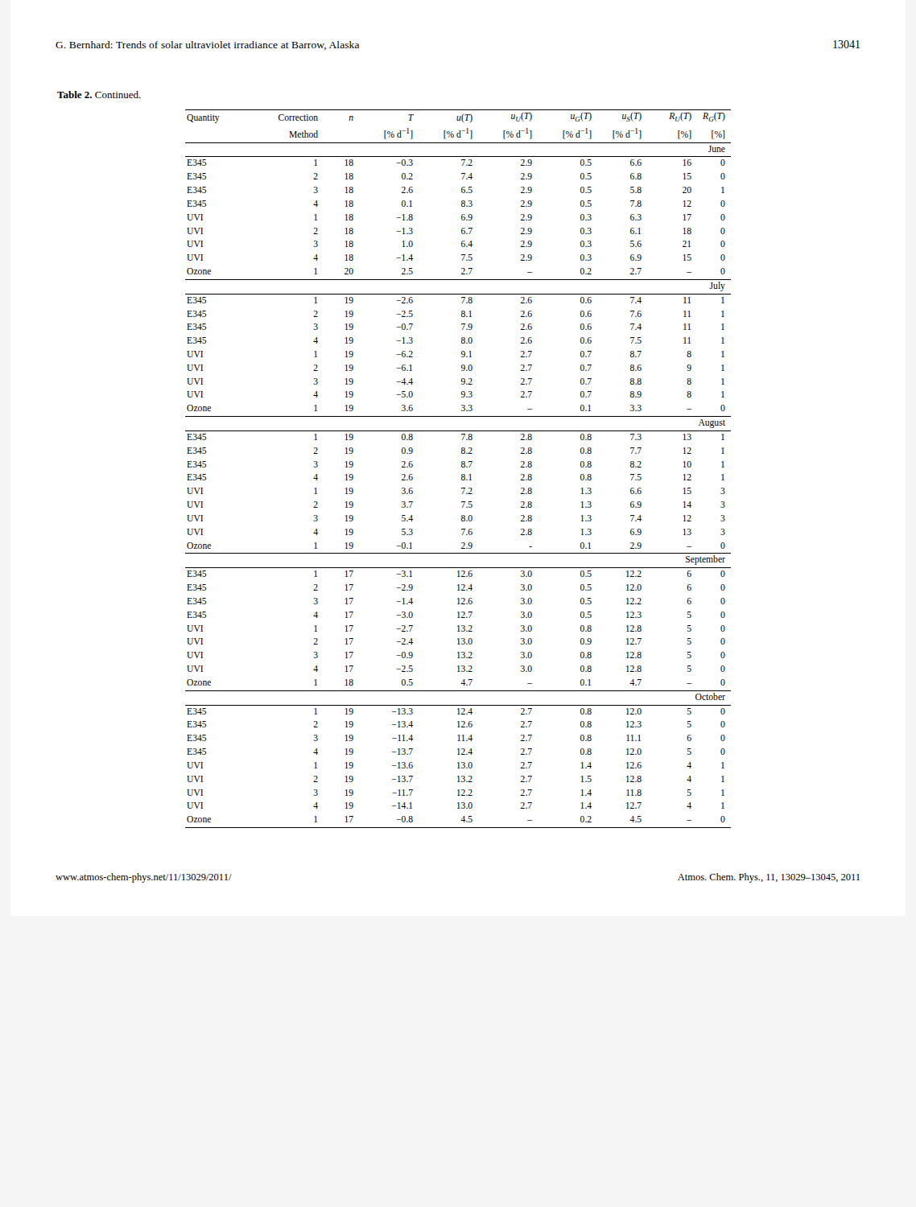G. Bernhard: Trends of solar ultraviolet irradiance at Barrow, Alaska
13041
Table 2. Continued.
| Quantity | Correction | n | T | u ( T ) | u U ( T ) | u G ( T ) | u S ( T ) | R U ( T ) | R G ( T ) |
| --- | --- | --- | --- | --- | --- | --- | --- | --- | --- |
| | Method | | [% d −1 ] | [% d −1 ] | [% d −1 ] | [% d −1 ] | [% d −1 ] | [%] | [%] |
| June |
| E345 | 1 | 18 | −0.3 | 7.2 | 2.9 | 0.5 | 6.6 | 16 | 0 |
| E345 | 2 | 18 | 0.2 | 7.4 | 2.9 | 0.5 | 6.8 | 15 | 0 |
| E345 | 3 | 18 | 2.6 | 6.5 | 2.9 | 0.5 | 5.8 | 20 | 1 |
| E345 | 4 | 18 | 0.1 | 8.3 | 2.9 | 0.5 | 7.8 | 12 | 0 |
| UVI | 1 | 18 | −1.8 | 6.9 | 2.9 | 0.3 | 6.3 | 17 | 0 |
| UVI | 2 | 18 | −1.3 | 6.7 | 2.9 | 0.3 | 6.1 | 18 | 0 |
| UVI | 3 | 18 | 1.0 | 6.4 | 2.9 | 0.3 | 5.6 | 21 | 0 |
| UVI | 4 | 18 | −1.4 | 7.5 | 2.9 | 0.3 | 6.9 | 15 | 0 |
| Ozone | 1 | 20 | 2.5 | 2.7 | – | 0.2 | 2.7 | – | 0 |
| July |
| E345 | 1 | 19 | −2.6 | 7.8 | 2.6 | 0.6 | 7.4 | 11 | 1 |
| E345 | 2 | 19 | −2.5 | 8.1 | 2.6 | 0.6 | 7.6 | 11 | 1 |
| E345 | 3 | 19 | −0.7 | 7.9 | 2.6 | 0.6 | 7.4 | 11 | 1 |
| E345 | 4 | 19 | −1.3 | 8.0 | 2.6 | 0.6 | 7.5 | 11 | 1 |
| UVI | 1 | 19 | −6.2 | 9.1 | 2.7 | 0.7 | 8.7 | 8 | 1 |
| UVI | 2 | 19 | −6.1 | 9.0 | 2.7 | 0.7 | 8.6 | 9 | 1 |
| UVI | 3 | 19 | −4.4 | 9.2 | 2.7 | 0.7 | 8.8 | 8 | 1 |
| UVI | 4 | 19 | −5.0 | 9.3 | 2.7 | 0.7 | 8.9 | 8 | 1 |
| Ozone | 1 | 19 | 3.6 | 3.3 | – | 0.1 | 3.3 | – | 0 |
| August |
| E345 | 1 | 19 | 0.8 | 7.8 | 2.8 | 0.8 | 7.3 | 13 | 1 |
| E345 | 2 | 19 | 0.9 | 8.2 | 2.8 | 0.8 | 7.7 | 12 | 1 |
| E345 | 3 | 19 | 2.6 | 8.7 | 2.8 | 0.8 | 8.2 | 10 | 1 |
| E345 | 4 | 19 | 2.6 | 8.1 | 2.8 | 0.8 | 7.5 | 12 | 1 |
| UVI | 1 | 19 | 3.6 | 7.2 | 2.8 | 1.3 | 6.6 | 15 | 3 |
| UVI | 2 | 19 | 3.7 | 7.5 | 2.8 | 1.3 | 6.9 | 14 | 3 |
| UVI | 3 | 19 | 5.4 | 8.0 | 2.8 | 1.3 | 7.4 | 12 | 3 |
| UVI | 4 | 19 | 5.3 | 7.6 | 2.8 | 1.3 | 6.9 | 13 | 3 |
| Ozone | 1 | 19 | −0.1 | 2.9 | - | 0.1 | 2.9 | – | 0 |
| September |
| E345 | 1 | 17 | −3.1 | 12.6 | 3.0 | 0.5 | 12.2 | 6 | 0 |
| E345 | 2 | 17 | −2.9 | 12.4 | 3.0 | 0.5 | 12.0 | 6 | 0 |
| E345 | 3 | 17 | −1.4 | 12.6 | 3.0 | 0.5 | 12.2 | 6 | 0 |
| E345 | 4 | 17 | −3.0 | 12.7 | 3.0 | 0.5 | 12.3 | 5 | 0 |
| UVI | 1 | 17 | −2.7 | 13.2 | 3.0 | 0.8 | 12.8 | 5 | 0 |
| UVI | 2 | 17 | −2.4 | 13.0 | 3.0 | 0.9 | 12.7 | 5 | 0 |
| UVI | 3 | 17 | −0.9 | 13.2 | 3.0 | 0.8 | 12.8 | 5 | 0 |
| UVI | 4 | 17 | −2.5 | 13.2 | 3.0 | 0.8 | 12.8 | 5 | 0 |
| Ozone | 1 | 18 | 0.5 | 4.7 | – | 0.1 | 4.7 | – | 0 |
| October |
| E345 | 1 | 19 | −13.3 | 12.4 | 2.7 | 0.8 | 12.0 | 5 | 0 |
| E345 | 2 | 19 | −13.4 | 12.6 | 2.7 | 0.8 | 12.3 | 5 | 0 |
| E345 | 3 | 19 | −11.4 | 11.4 | 2.7 | 0.8 | 11.1 | 6 | 0 |
| E345 | 4 | 19 | −13.7 | 12.4 | 2.7 | 0.8 | 12.0 | 5 | 0 |
| UVI | 1 | 19 | −13.6 | 13.0 | 2.7 | 1.4 | 12.6 | 4 | 1 |
| UVI | 2 | 19 | −13.7 | 13.2 | 2.7 | 1.5 | 12.8 | 4 | 1 |
| UVI | 3 | 19 | −11.7 | 12.2 | 2.7 | 1.4 | 11.8 | 5 | 1 |
| UVI | 4 | 19 | −14.1 | 13.0 | 2.7 | 1.4 | 12.7 | 4 | 1 |
| Ozone | 1 | 17 | −0.8 | 4.5 | – | 0.2 | 4.5 | – | 0 |
www.atmos-chem-phys.net/11/13029/2011/
Atmos. Chem. Phys., 11, 13029–13045, 2011